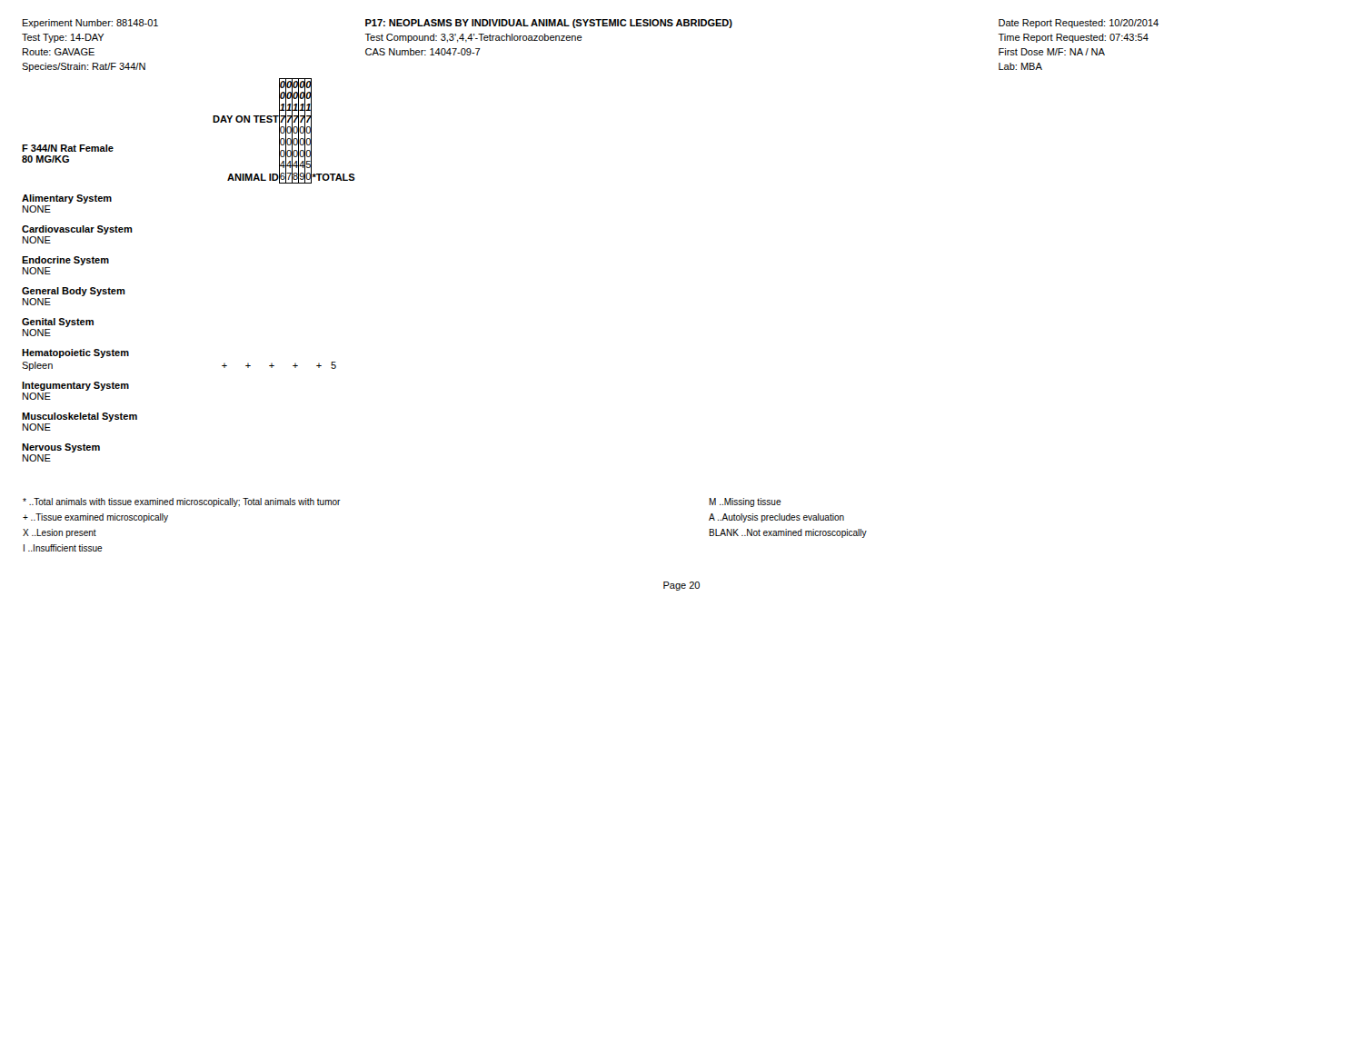| Experiment Number: 88148-01 | P17: NEOPLASMS BY INDIVIDUAL ANIMAL (SYSTEMIC LESIONS ABRIDGED) | Date Report Requested: 10/20/2014 |
| Test Type: 14-DAY | Test Compound: 3,3',4,4'-Tetrachloroazobenzene | Time Report Requested: 07:43:54 |
| Route: GAVAGE | CAS Number: 14047-09-7 | First Dose M/F: NA / NA |
| Species/Strain: Rat/F 344/N | | Lab: MBA |
| | DAY ON TEST | 0 0 1 7 | 0 0 1 7 | 0 0 1 7 | 0 0 1 7 | 0 0 1 7 | |
| F 344/N Rat Female 80 MG/KG | ANIMAL ID | 0 0 0 4 6 | 0 0 0 4 7 | 0 0 0 4 8 | 0 0 0 4 9 | 0 0 0 5 0 | *TOTALS |
Alimentary System
NONE
Cardiovascular System
NONE
Endocrine System
NONE
General Body System
NONE
Genital System
NONE
Hematopoietic System
| Spleen | + | + | + | + | + | 5 | |
Integumentary System
NONE
Musculoskeletal System
NONE
Nervous System
NONE
| * ..Total animals with tissue examined microscopically; Total animals with tumor | M ..Missing tissue |
| + ..Tissue examined microscopically | A ..Autolysis precludes evaluation |
| X ..Lesion present | BLANK ..Not examined microscopically |
| I ..Insufficient tissue | |
Page 20